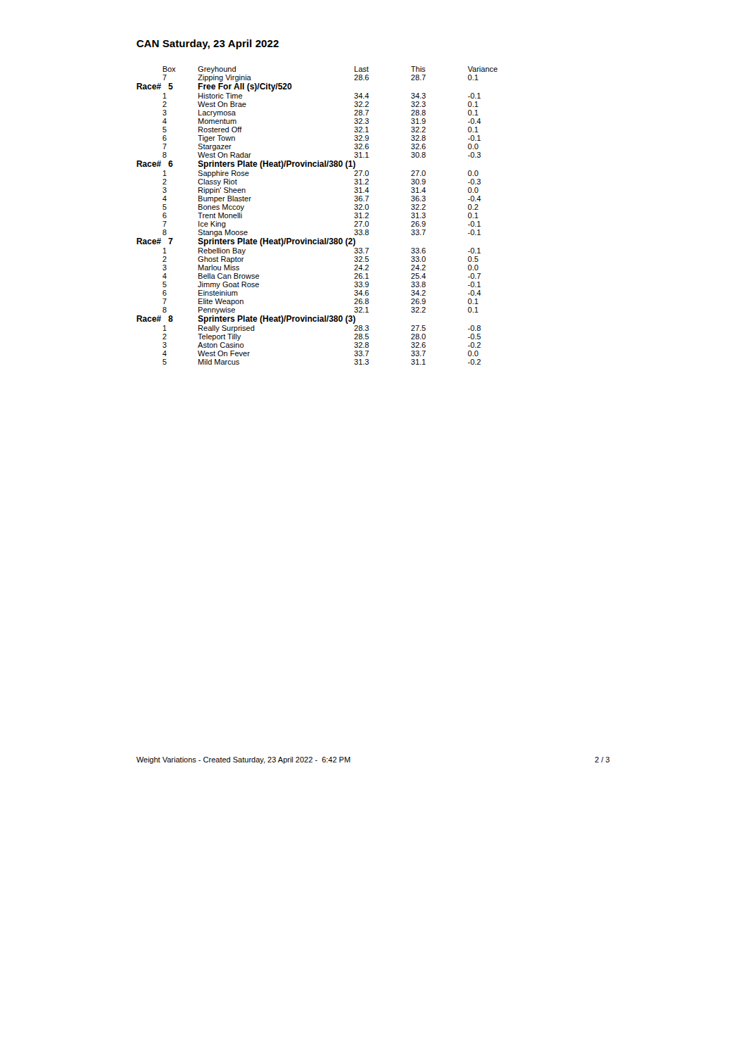CAN Saturday, 23 April 2022
| | Box | Greyhound | Last | This | Variance |
| | 7 | Zipping Virginia | 28.6 | 28.7 | 0.1 |
| Race# 5 | Free For All (s)/City/520 |
| | 1 | Historic Time | 34.4 | 34.3 | -0.1 |
| | 2 | West On Brae | 32.2 | 32.3 | 0.1 |
| | 3 | Lacrymosa | 28.7 | 28.8 | 0.1 |
| | 4 | Momentum | 32.3 | 31.9 | -0.4 |
| | 5 | Rostered Off | 32.1 | 32.2 | 0.1 |
| | 6 | Tiger Town | 32.9 | 32.8 | -0.1 |
| | 7 | Stargazer | 32.6 | 32.6 | 0.0 |
| | 8 | West On Radar | 31.1 | 30.8 | -0.3 |
| Race# 6 | Sprinters Plate (Heat)/Provincial/380 (1) |
| | 1 | Sapphire Rose | 27.0 | 27.0 | 0.0 |
| | 2 | Classy Riot | 31.2 | 30.9 | -0.3 |
| | 3 | Rippin' Sheen | 31.4 | 31.4 | 0.0 |
| | 4 | Bumper Blaster | 36.7 | 36.3 | -0.4 |
| | 5 | Bones Mccoy | 32.0 | 32.2 | 0.2 |
| | 6 | Trent Monelli | 31.2 | 31.3 | 0.1 |
| | 7 | Ice King | 27.0 | 26.9 | -0.1 |
| | 8 | Stanga Moose | 33.8 | 33.7 | -0.1 |
| Race# 7 | Sprinters Plate (Heat)/Provincial/380 (2) |
| | 1 | Rebellion Bay | 33.7 | 33.6 | -0.1 |
| | 2 | Ghost Raptor | 32.5 | 33.0 | 0.5 |
| | 3 | Marlou Miss | 24.2 | 24.2 | 0.0 |
| | 4 | Bella Can Browse | 26.1 | 25.4 | -0.7 |
| | 5 | Jimmy Goat Rose | 33.9 | 33.8 | -0.1 |
| | 6 | Einsteinium | 34.6 | 34.2 | -0.4 |
| | 7 | Elite Weapon | 26.8 | 26.9 | 0.1 |
| | 8 | Pennywise | 32.1 | 32.2 | 0.1 |
| Race# 8 | Sprinters Plate (Heat)/Provincial/380 (3) |
| | 1 | Really Surprised | 28.3 | 27.5 | -0.8 |
| | 2 | Teleport Tilly | 28.5 | 28.0 | -0.5 |
| | 3 | Aston Casino | 32.8 | 32.6 | -0.2 |
| | 4 | West On Fever | 33.7 | 33.7 | 0.0 |
| | 5 | Mild Marcus | 31.3 | 31.1 | -0.2 |
Weight Variations - Created Saturday, 23 April 2022 - 6:42 PM
2 / 3